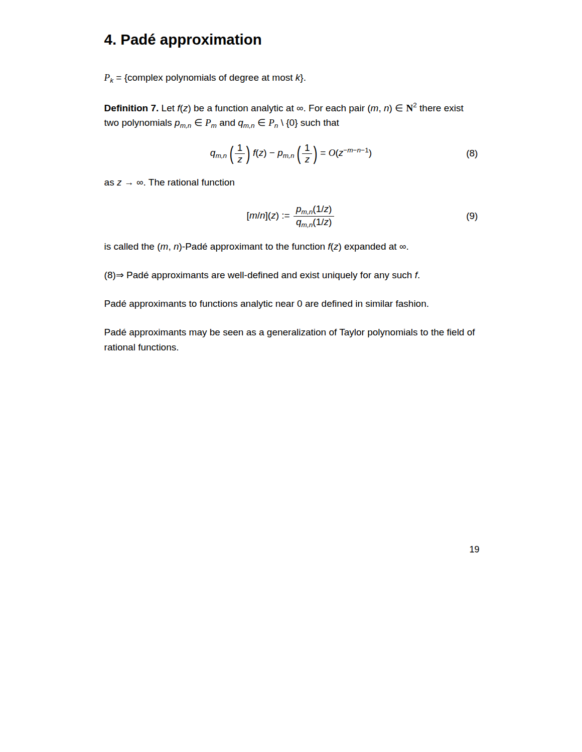4. Padé approximation
Pk = {complex polynomials of degree at most k}.
Definition 7. Let f(z) be a function analytic at ∞. For each pair (m, n) ∈ N 2 there exist two polynomials pm,n ∈ Pm and qm,n ∈ Pn \ {0} such that
qm,n (1 z) f(z) − pm,n (1 z) = O(z−m−n−1) (8)
as z → ∞. The rational function
[m/n](z) := pm,n(1/z) qm,n(1/z) (9)
is called the (m, n)-Padé approximant to the function f(z) expanded at ∞.
(8)⇒ Padé approximants are well-defined and exist uniquely for any such f.
Padé approximants to functions analytic near 0 are defined in similar fashion.
Padé approximants may be seen as a generalization of Taylor polynomials to the field of rational functions.
19